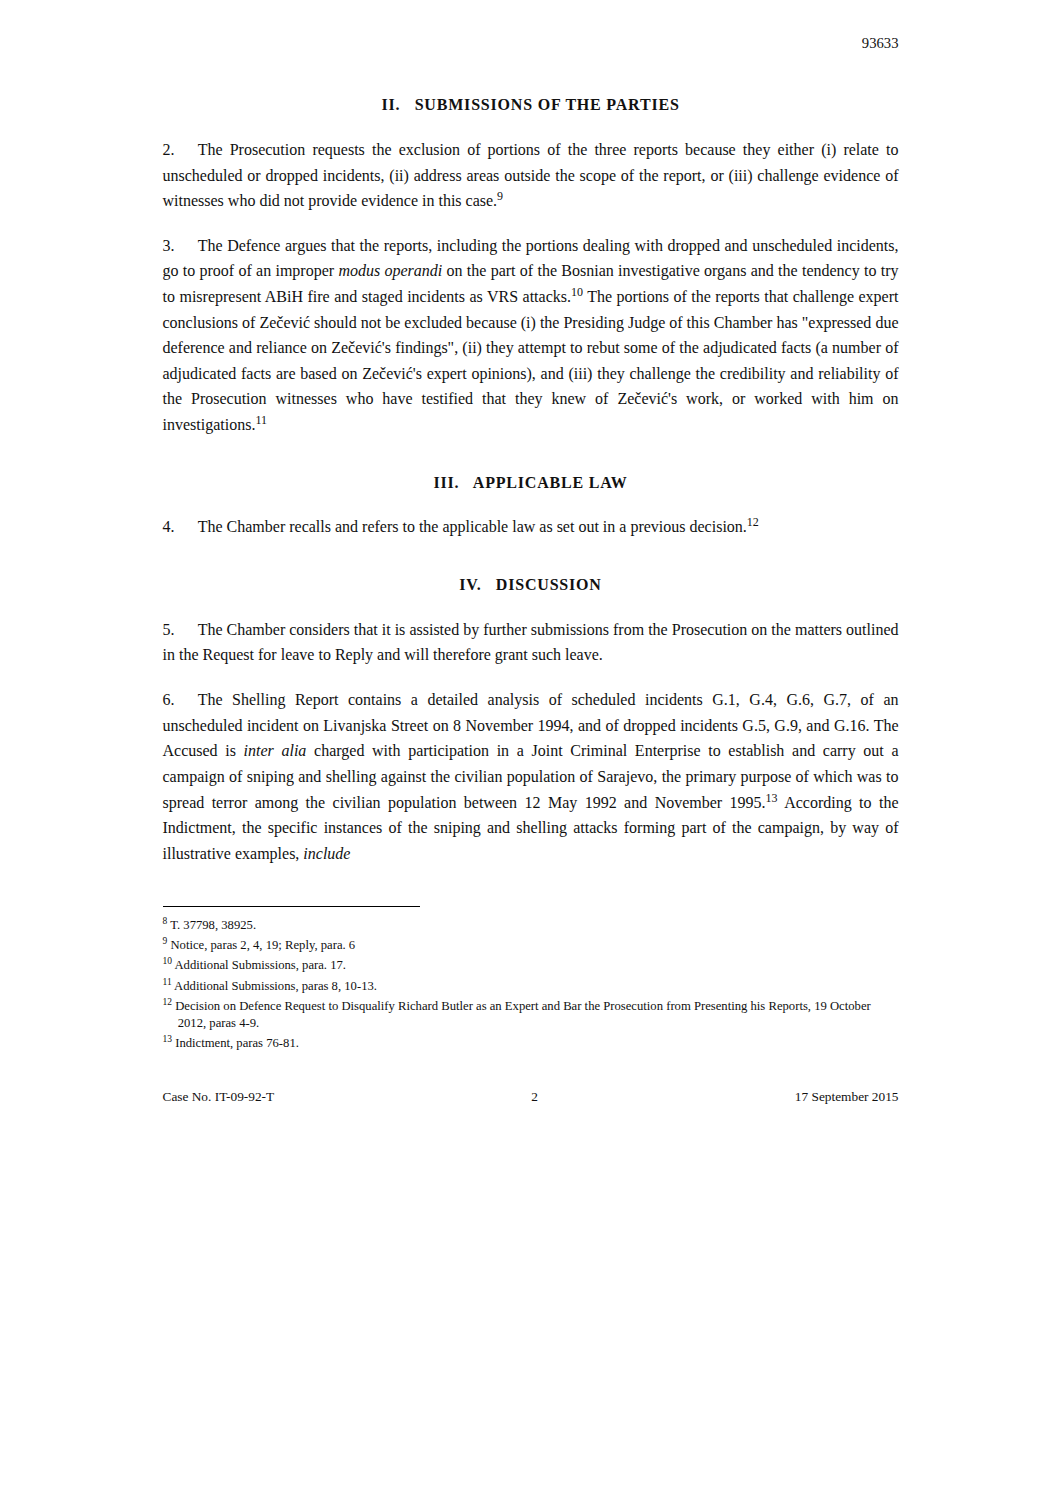93633
II. SUBMISSIONS OF THE PARTIES
2. The Prosecution requests the exclusion of portions of the three reports because they either (i) relate to unscheduled or dropped incidents, (ii) address areas outside the scope of the report, or (iii) challenge evidence of witnesses who did not provide evidence in this case.9
3. The Defence argues that the reports, including the portions dealing with dropped and unscheduled incidents, go to proof of an improper modus operandi on the part of the Bosnian investigative organs and the tendency to try to misrepresent ABiH fire and staged incidents as VRS attacks.10 The portions of the reports that challenge expert conclusions of Zečević should not be excluded because (i) the Presiding Judge of this Chamber has "expressed due deference and reliance on Zečević's findings", (ii) they attempt to rebut some of the adjudicated facts (a number of adjudicated facts are based on Zečević's expert opinions), and (iii) they challenge the credibility and reliability of the Prosecution witnesses who have testified that they knew of Zečević's work, or worked with him on investigations.11
III. APPLICABLE LAW
4. The Chamber recalls and refers to the applicable law as set out in a previous decision.12
IV. DISCUSSION
5. The Chamber considers that it is assisted by further submissions from the Prosecution on the matters outlined in the Request for leave to Reply and will therefore grant such leave.
6. The Shelling Report contains a detailed analysis of scheduled incidents G.1, G.4, G.6, G.7, of an unscheduled incident on Livanjska Street on 8 November 1994, and of dropped incidents G.5, G.9, and G.16. The Accused is inter alia charged with participation in a Joint Criminal Enterprise to establish and carry out a campaign of sniping and shelling against the civilian population of Sarajevo, the primary purpose of which was to spread terror among the civilian population between 12 May 1992 and November 1995.13 According to the Indictment, the specific instances of the sniping and shelling attacks forming part of the campaign, by way of illustrative examples, include
8 T. 37798, 38925.
9 Notice, paras 2, 4, 19; Reply, para. 6
10 Additional Submissions, para. 17.
11 Additional Submissions, paras 8, 10-13.
12 Decision on Defence Request to Disqualify Richard Butler as an Expert and Bar the Prosecution from Presenting his Reports, 19 October 2012, paras 4-9.
13 Indictment, paras 76-81.
Case No. IT-09-92-T
2
17 September 2015